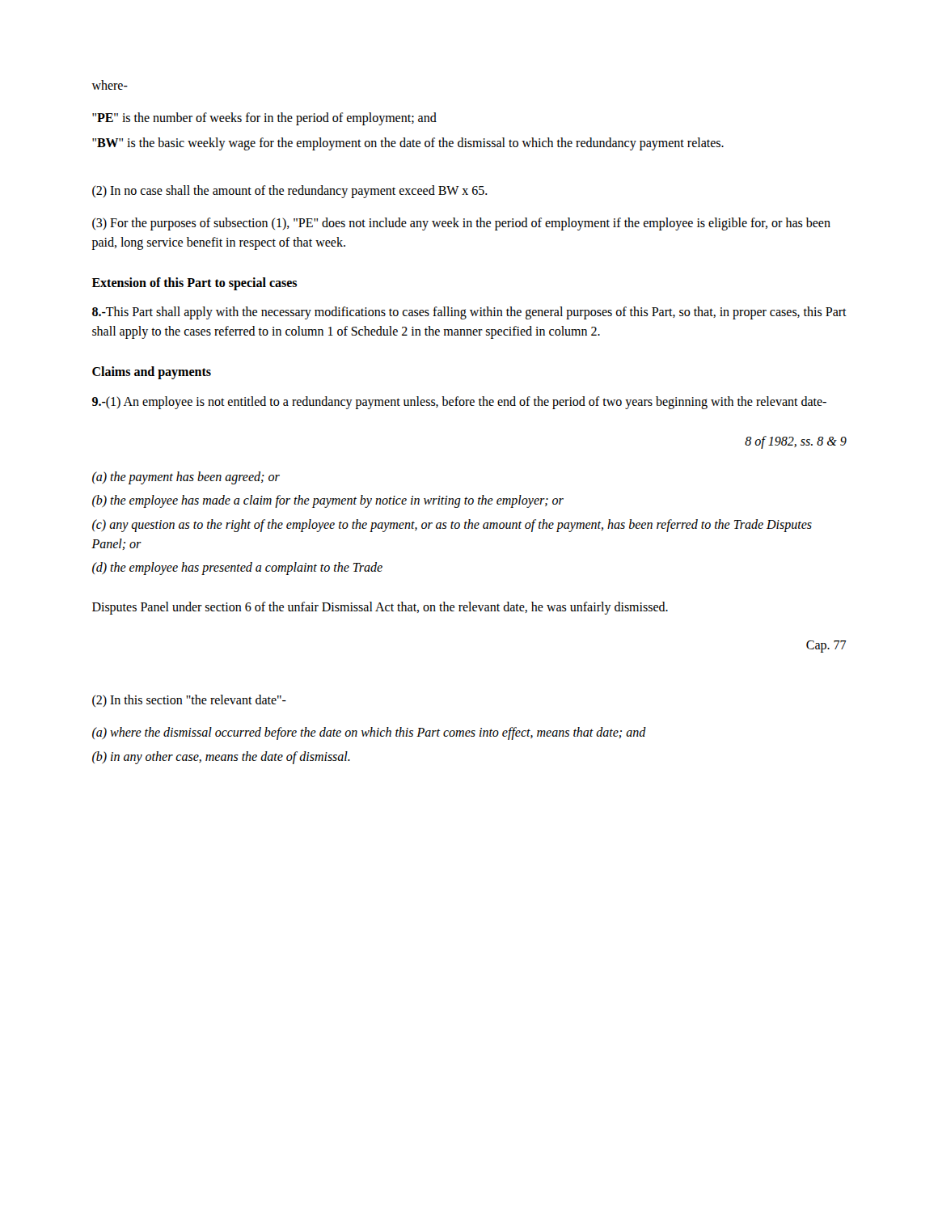where-
"PE" is the number of weeks for in the period of employment; and
"BW" is the basic weekly wage for the employment on the date of the dismissal to which the redundancy payment relates.
(2) In no case shall the amount of the redundancy payment exceed BW x 65.
(3) For the purposes of subsection (1), "PE" does not include any week in the period of employment if the employee is eligible for, or has been paid, long service benefit in respect of that week.
Extension of this Part to special cases
8.-This Part shall apply with the necessary modifications to cases falling within the general purposes of this Part, so that, in proper cases, this Part shall apply to the cases referred to in column 1 of Schedule 2 in the manner specified in column 2.
Claims and payments
9.-(1) An employee is not entitled to a redundancy payment unless, before the end of the period of two years beginning with the relevant date-
8 of 1982, ss. 8 & 9
(a) the payment has been agreed; or
(b) the employee has made a claim for the payment by notice in writing to the employer; or
(c) any question as to the right of the employee to the payment, or as to the amount of the payment, has been referred to the Trade Disputes Panel; or
(d) the employee has presented a complaint to the Trade
Disputes Panel under section 6 of the unfair Dismissal Act that, on the relevant date, he was unfairly dismissed.
Cap. 77
(2) In this section "the relevant date"-
(a) where the dismissal occurred before the date on which this Part comes into effect, means that date; and
(b) in any other case, means the date of dismissal.